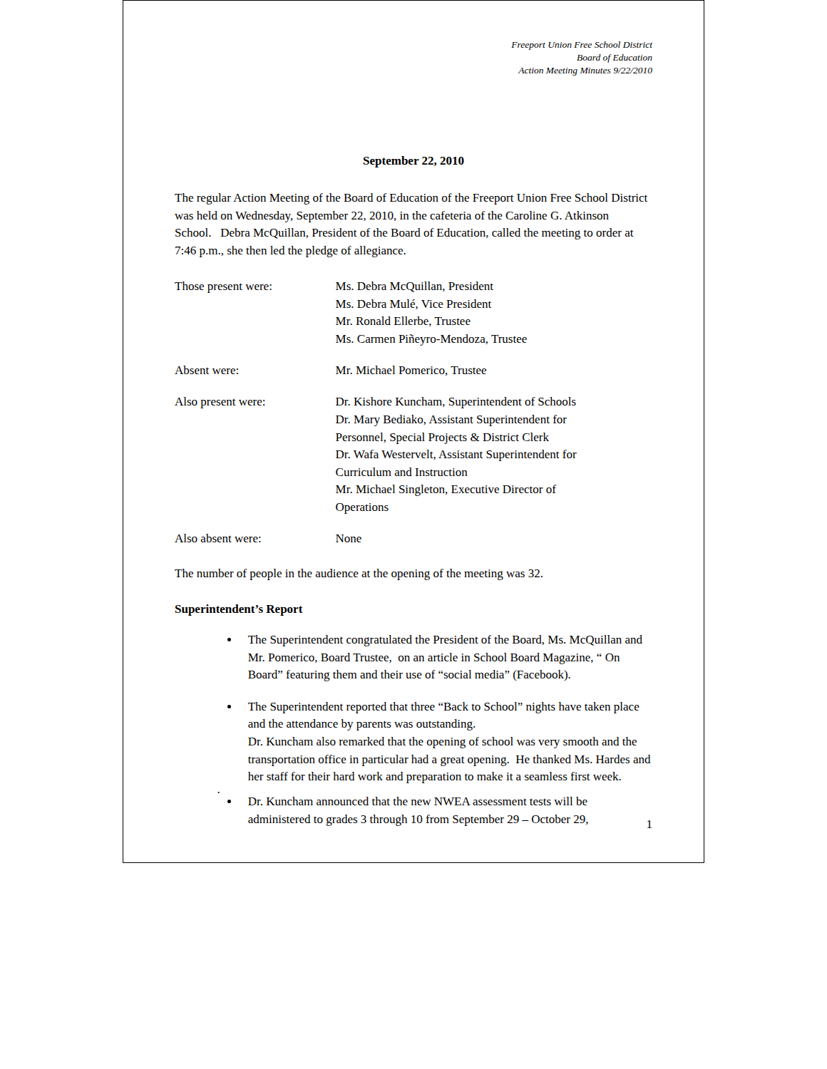Freeport Union Free School District
Board of Education
Action Meeting Minutes 9/22/2010
September 22, 2010
The regular Action Meeting of the Board of Education of the Freeport Union Free School District was held on Wednesday, September 22, 2010, in the cafeteria of the Caroline G. Atkinson School. Debra McQuillan, President of the Board of Education, called the meeting to order at 7:46 p.m., she then led the pledge of allegiance.
| Those present were: | Ms. Debra McQuillan, President Ms. Debra Mulé, Vice President Mr. Ronald Ellerbe, Trustee Ms. Carmen Piñeyro-Mendoza, Trustee |
| Absent were: | Mr. Michael Pomerico, Trustee |
| Also present were: | Dr. Kishore Kuncham, Superintendent of Schools Dr. Mary Bediako, Assistant Superintendent for Personnel, Special Projects & District Clerk Dr. Wafa Westervelt, Assistant Superintendent for Curriculum and Instruction Mr. Michael Singleton, Executive Director of Operations |
| Also absent were: | None |
The number of people in the audience at the opening of the meeting was 32.
Superintendent’s Report
The Superintendent congratulated the President of the Board, Ms. McQuillan and Mr. Pomerico, Board Trustee, on an article in School Board Magazine, “ On Board” featuring them and their use of “social media” (Facebook).
The Superintendent reported that three “Back to School” nights have taken place and the attendance by parents was outstanding.
Dr. Kuncham also remarked that the opening of school was very smooth and the transportation office in particular had a great opening. He thanked Ms. Hardes and her staff for their hard work and preparation to make it a seamless first week.
.
Dr. Kuncham announced that the new NWEA assessment tests will be administered to grades 3 through 10 from September 29 – October 29,
1